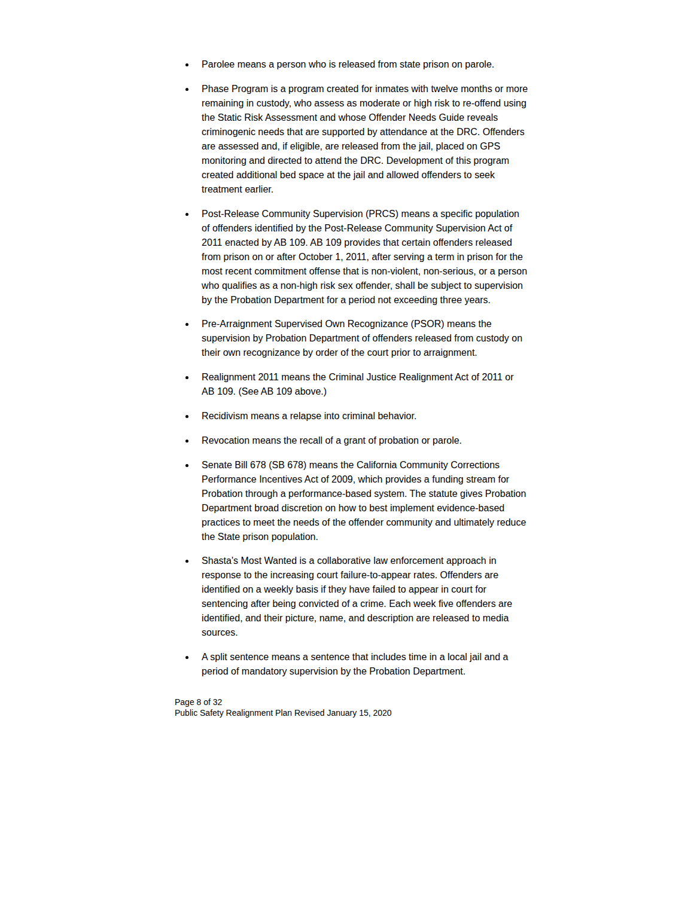Parolee means a person who is released from state prison on parole.
Phase Program is a program created for inmates with twelve months or more remaining in custody, who assess as moderate or high risk to re-offend using the Static Risk Assessment and whose Offender Needs Guide reveals criminogenic needs that are supported by attendance at the DRC. Offenders are assessed and, if eligible, are released from the jail, placed on GPS monitoring and directed to attend the DRC. Development of this program created additional bed space at the jail and allowed offenders to seek treatment earlier.
Post-Release Community Supervision (PRCS) means a specific population of offenders identified by the Post-Release Community Supervision Act of 2011 enacted by AB 109. AB 109 provides that certain offenders released from prison on or after October 1, 2011, after serving a term in prison for the most recent commitment offense that is non-violent, non-serious, or a person who qualifies as a non-high risk sex offender, shall be subject to supervision by the Probation Department for a period not exceeding three years.
Pre-Arraignment Supervised Own Recognizance (PSOR) means the supervision by Probation Department of offenders released from custody on their own recognizance by order of the court prior to arraignment.
Realignment 2011 means the Criminal Justice Realignment Act of 2011 or AB 109. (See AB 109 above.)
Recidivism means a relapse into criminal behavior.
Revocation means the recall of a grant of probation or parole.
Senate Bill 678 (SB 678) means the California Community Corrections Performance Incentives Act of 2009, which provides a funding stream for Probation through a performance-based system. The statute gives Probation Department broad discretion on how to best implement evidence-based practices to meet the needs of the offender community and ultimately reduce the State prison population.
Shasta's Most Wanted is a collaborative law enforcement approach in response to the increasing court failure-to-appear rates. Offenders are identified on a weekly basis if they have failed to appear in court for sentencing after being convicted of a crime. Each week five offenders are identified, and their picture, name, and description are released to media sources.
A split sentence means a sentence that includes time in a local jail and a period of mandatory supervision by the Probation Department.
Page 8 of 32
Public Safety Realignment Plan Revised January 15, 2020